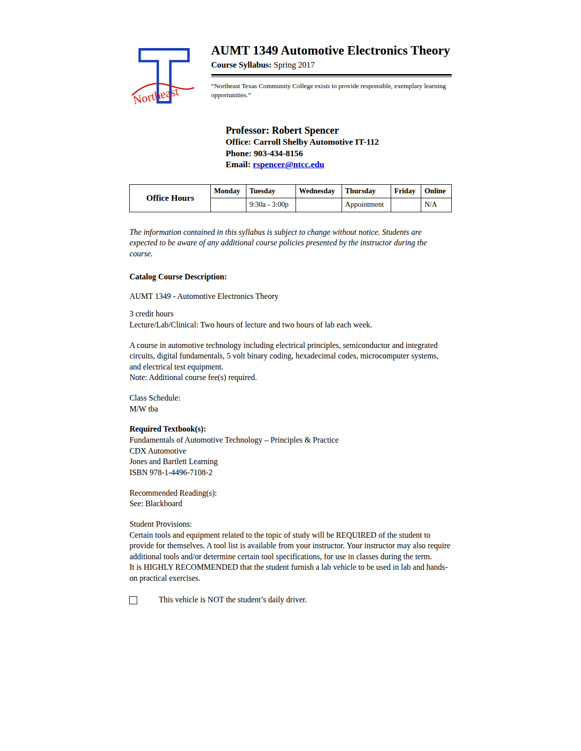Northeast
AUMT 1349 Automotive Electronics Theory
Course Syllabus: Spring 2017
“Northeast Texas Community College exists to provide responsible, exemplary learning opportunities.”
Professor: Robert Spencer
Office: Carroll Shelby Automotive IT-112
Phone: 903-434-8156
Email: rspencer@ntcc.edu
| Office Hours | Monday | Tuesday | Wednesday | Thursday | Friday | Online |
| | 9:30a - 3:00p | | Appointment | | N/A |
The information contained in this syllabus is subject to change without notice. Students are expected to be aware of any additional course policies presented by the instructor during the course.
Catalog Course Description:
AUMT 1349 - Automotive Electronics Theory
3 credit hours
Lecture/Lab/Clinical: Two hours of lecture and two hours of lab each week.
A course in automotive technology including electrical principles, semiconductor and integrated circuits, digital fundamentals, 5 volt binary coding, hexadecimal codes, microcomputer systems, and electrical test equipment.
Note: Additional course fee(s) required.
Class Schedule:
M/W tba
Required Textbook(s):
Fundamentals of Automotive Technology – Principles & Practice
CDX Automotive
Jones and Bartlett Learning
ISBN 978-1-4496-7108-2
Recommended Reading(s):
See: Blackboard
Student Provisions:
Certain tools and equipment related to the topic of study will be REQUIRED of the student to provide for themselves. A tool list is available from your instructor. Your instructor may also require additional tools and/or determine certain tool specifications, for use in classes during the term.
It is HIGHLY RECOMMENDED that the student furnish a lab vehicle to be used in lab and hands-on practical exercises.
This vehicle is NOT the student’s daily driver.